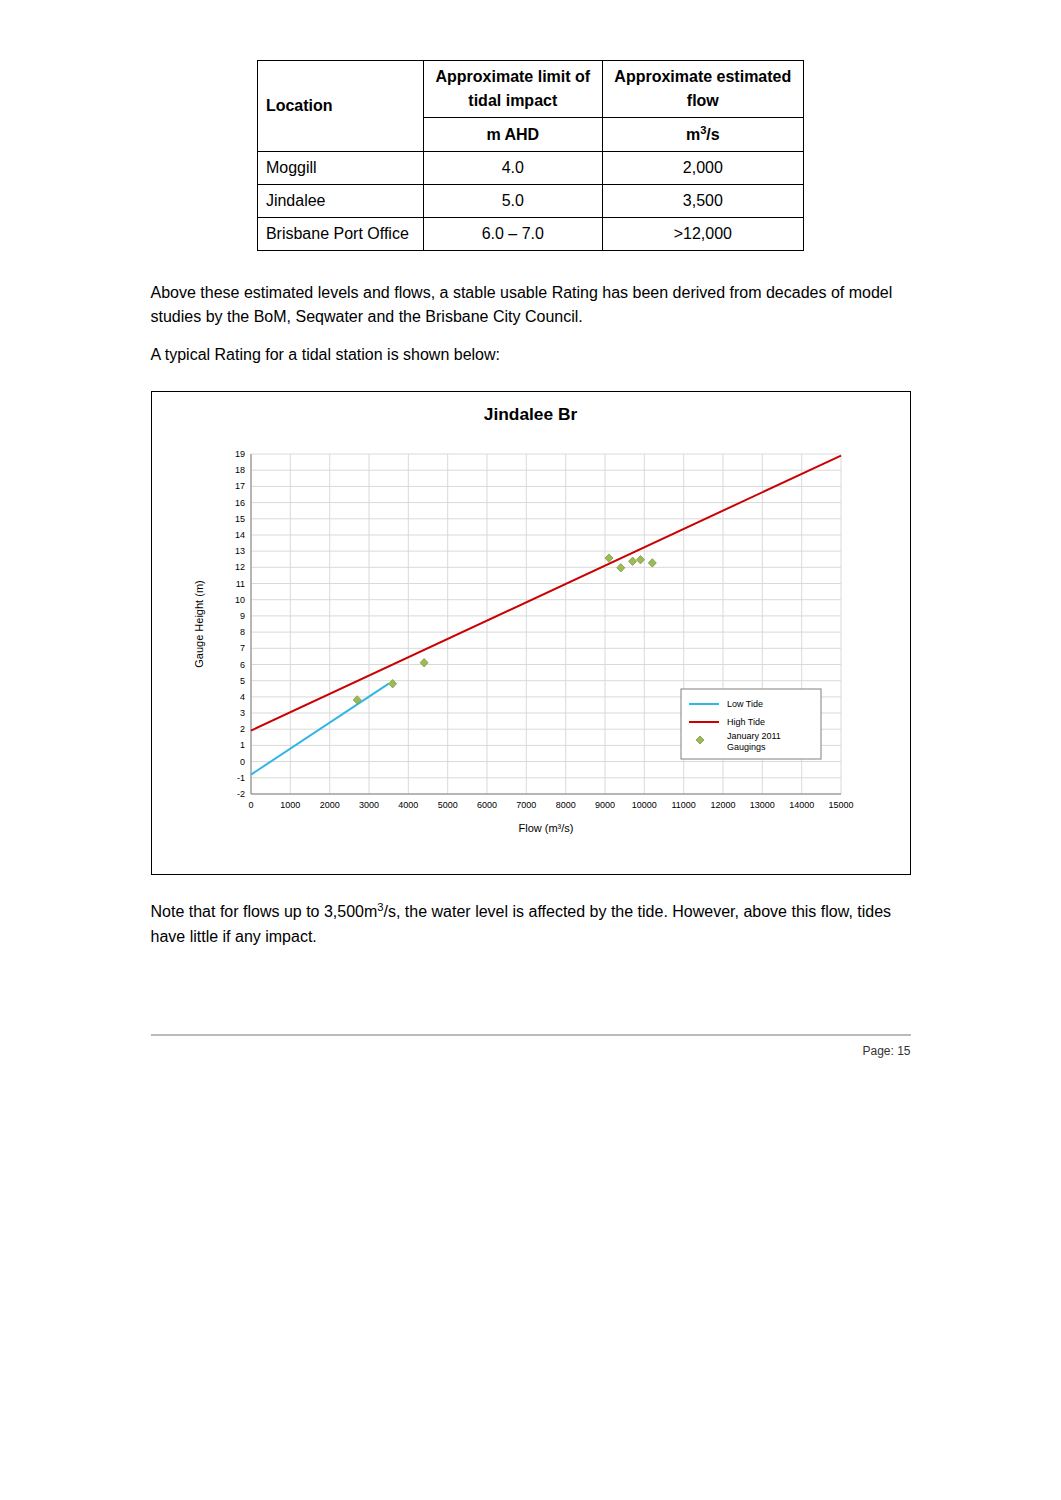| Location | Approximate limit of tidal impact | Approximate estimated flow |
| --- | --- | --- |
| m AHD | m 3 /s |
| Moggill | 4.0 | 2,000 |
| Jindalee | 5.0 | 3,500 |
| Brisbane Port Office | 6.0 – 7.0 | >12,000 |
Above these estimated levels and flows, a stable usable Rating has been derived from decades of model studies by the BoM, Seqwater and the Brisbane City Council.
A typical Rating for a tidal station is shown below:
Jindalee Br
19 18 17 16 15 14 13 12 11 10 9 8 7 6 5 4 3 2 1 0 -1 -2 0 1000 2000 3000 4000 5000 6000 7000 8000 9000 10000 11000 12000 13000 14000 15000 Flow (m³/s) Gauge Height (m) Low Tide High Tide January 2011 Gaugings
Note that for flows up to 3,500m3/s, the water level is affected by the tide. However, above this flow, tides have little if any impact.
Page: 15